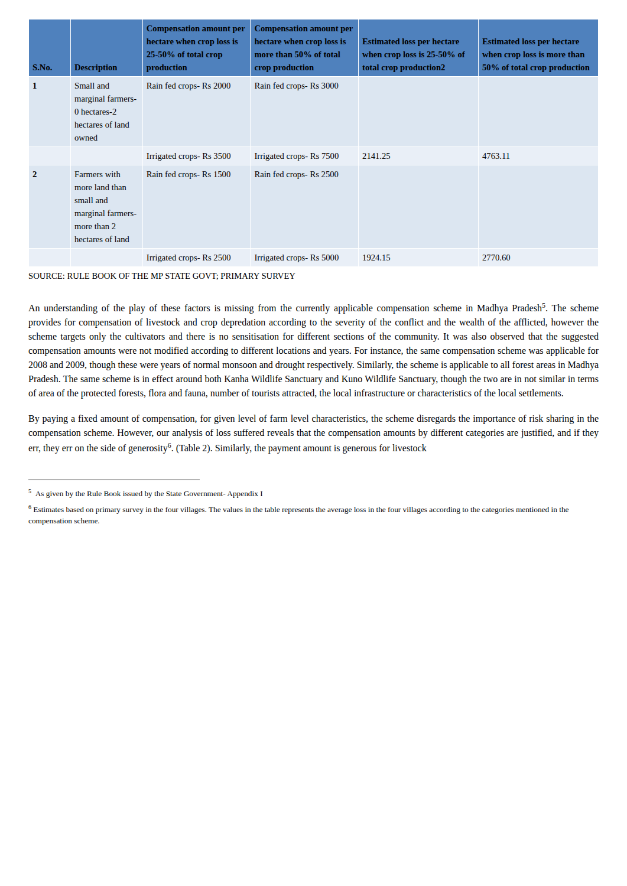| S.No. | Description | Compensation amount per hectare when crop loss is 25-50% of total crop production | Compensation amount per hectare when crop loss is more than 50% of total crop production | Estimated loss per hectare when crop loss is 25-50% of total crop production2 | Estimated loss per hectare when crop loss is more than 50% of total crop production |
| --- | --- | --- | --- | --- | --- |
| 1 | Small and marginal farmers- 0 hectares-2 hectares of land owned | Rain fed crops- Rs 2000 | Rain fed crops- Rs 3000 | | |
| | | Irrigated crops- Rs 3500 | Irrigated crops- Rs 7500 | 2141.25 | 4763.11 |
| 2 | Farmers with more land than small and marginal farmers- more than 2 hectares of land | Rain fed crops- Rs 1500 | Rain fed crops- Rs 2500 | | |
| | | Irrigated crops- Rs 2500 | Irrigated crops- Rs 5000 | 1924.15 | 2770.60 |
SOURCE: RULE BOOK OF THE MP STATE GOVT; PRIMARY SURVEY
An understanding of the play of these factors is missing from the currently applicable compensation scheme in Madhya Pradesh5. The scheme provides for compensation of livestock and crop depredation according to the severity of the conflict and the wealth of the afflicted, however the scheme targets only the cultivators and there is no sensitisation for different sections of the community. It was also observed that the suggested compensation amounts were not modified according to different locations and years. For instance, the same compensation scheme was applicable for 2008 and 2009, though these were years of normal monsoon and drought respectively. Similarly, the scheme is applicable to all forest areas in Madhya Pradesh. The same scheme is in effect around both Kanha Wildlife Sanctuary and Kuno Wildlife Sanctuary, though the two are in not similar in terms of area of the protected forests, flora and fauna, number of tourists attracted, the local infrastructure or characteristics of the local settlements.
By paying a fixed amount of compensation, for given level of farm level characteristics, the scheme disregards the importance of risk sharing in the compensation scheme. However, our analysis of loss suffered reveals that the compensation amounts by different categories are justified, and if they err, they err on the side of generosity6. (Table 2). Similarly, the payment amount is generous for livestock
5 As given by the Rule Book issued by the State Government- Appendix I
6 Estimates based on primary survey in the four villages. The values in the table represents the average loss in the four villages according to the categories mentioned in the compensation scheme.